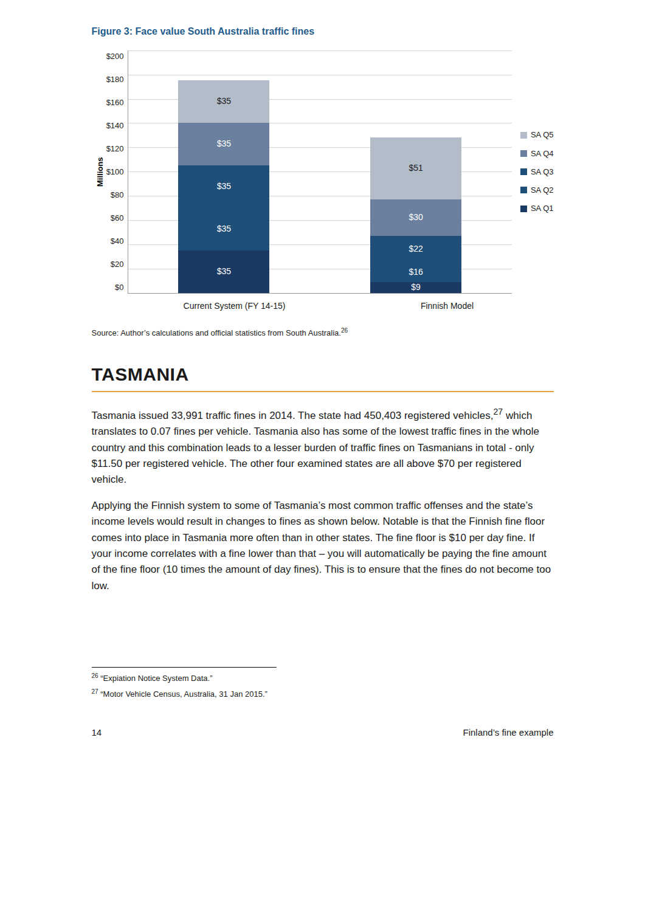Figure 3: Face value South Australia traffic fines
Millions
$200
$180
$160
$140
$120
$100
$80
$60
$40
$20
$0
$35
$35
$35
$35
$35
$51
$30
$22
$16
$9
SA Q5
SA Q4
SA Q3
SA Q2
SA Q1
Current System (FY 14-15) Finnish Model
Source: Author’s calculations and official statistics from South Australia.26
TASMANIA
Tasmania issued 33,991 traffic fines in 2014. The state had 450,403 registered vehicles,27 which translates to 0.07 fines per vehicle. Tasmania also has some of the lowest traffic fines in the whole country and this combination leads to a lesser burden of traffic fines on Tasmanians in total - only $11.50 per registered vehicle. The other four examined states are all above $70 per registered vehicle.
Applying the Finnish system to some of Tasmania’s most common traffic offenses and the state’s income levels would result in changes to fines as shown below. Notable is that the Finnish fine floor comes into place in Tasmania more often than in other states. The fine floor is $10 per day fine. If your income correlates with a fine lower than that – you will automatically be paying the fine amount of the fine floor (10 times the amount of day fines). This is to ensure that the fines do not become too low.
26 “Expiation Notice System Data.”
27 “Motor Vehicle Census, Australia, 31 Jan 2015.”
14 Finland’s fine example